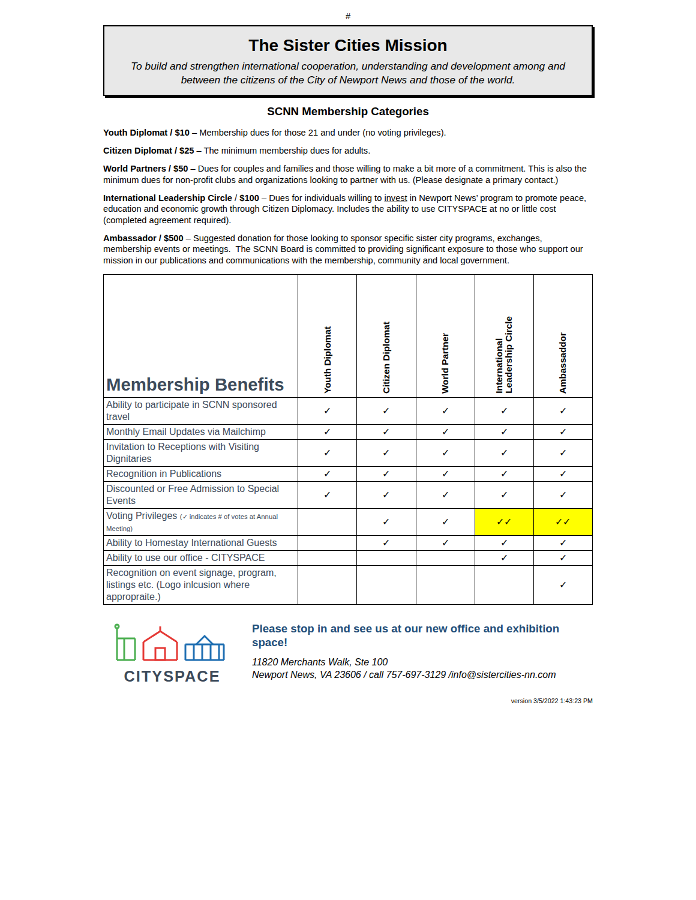#
The Sister Cities Mission
To build and strengthen international cooperation, understanding and development among and between the citizens of the City of Newport News and those of the world.
SCNN Membership Categories
Youth Diplomat / $10 – Membership dues for those 21 and under (no voting privileges).
Citizen Diplomat / $25 – The minimum membership dues for adults.
World Partners / $50 – Dues for couples and families and those willing to make a bit more of a commitment. This is also the minimum dues for non-profit clubs and organizations looking to partner with us. (Please designate a primary contact.)
International Leadership Circle / $100 – Dues for individuals willing to invest in Newport News’ program to promote peace, education and economic growth through Citizen Diplomacy. Includes the ability to use CITYSPACE at no or little cost (completed agreement required).
Ambassador / $500 – Suggested donation for those looking to sponsor specific sister city programs, exchanges, membership events or meetings. The SCNN Board is committed to providing significant exposure to those who support our mission in our publications and communications with the membership, community and local government.
| Membership Benefits | Youth Diplomat | Citizen Diplomat | World Partner | International Leadership Circle | Ambassaddor |
| --- | --- | --- | --- | --- | --- |
| Ability to participate in SCNN sponsored travel | ✓ | ✓ | ✓ | ✓ | ✓ |
| Monthly Email Updates via Mailchimp | ✓ | ✓ | ✓ | ✓ | ✓ |
| Invitation to Receptions with Visiting Dignitaries | ✓ | ✓ | ✓ | ✓ | ✓ |
| Recognition in Publications | ✓ | ✓ | ✓ | ✓ | ✓ |
| Discounted or Free Admission to Special Events | ✓ | ✓ | ✓ | ✓ | ✓ |
| Voting Privileges (✓ indicates # of votes at Annual Meeting) | | ✓ | ✓ | ✓✓ | ✓✓ |
| Ability to Homestay International Guests | | ✓ | ✓ | ✓ | ✓ |
| Ability to use our office - CITYSPACE | | | | ✓ | ✓ |
| Recognition on event signage, program, listings etc. (Logo inlcusion where appropraite.) | | | | | ✓ |
CITYSPACE
Please stop in and see us at our new office and exhibition space!
11820 Merchants Walk, Ste 100
Newport News, VA 23606 / call 757-697-3129 /info@sistercities-nn.com
version 3/5/2022 1:43:23 PM